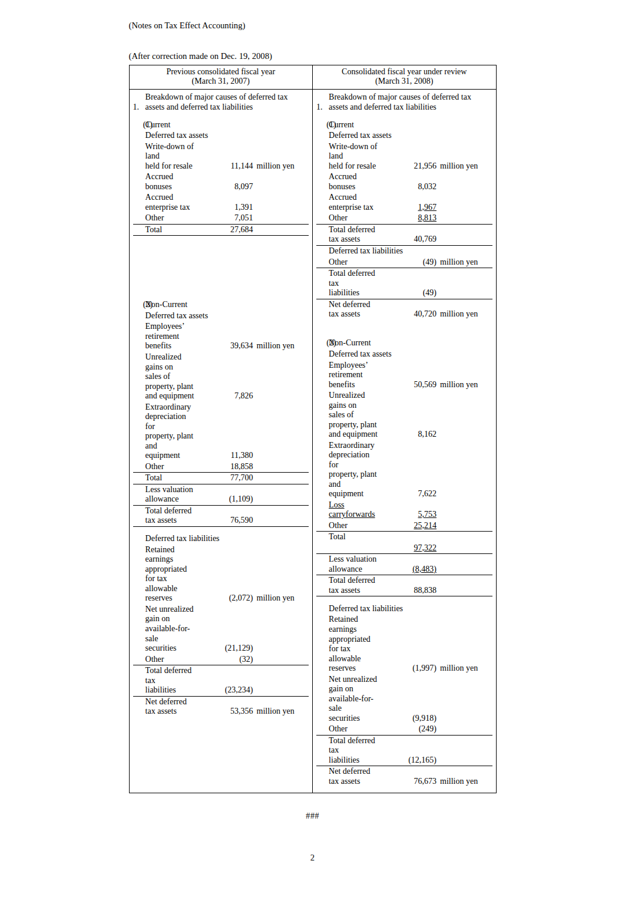(Notes on Tax Effect Accounting)
(After correction made on Dec. 19, 2008)
| Previous consolidated fiscal year (March 31, 2007) / 1. / Breakdown of major causes of deferred tax assets and deferred tax liabilities / / (1) / Current / / / Deferred tax assets / / / Write-down of land held for resale / 11,144 / million yen / / / Accrued bonuses / 8,097 / / / / Accrued enterprise tax / 1,391 / / / / Other / 7,051 / / / / Total / 27,684 / / / (2) / Non-Current / / / Deferred tax assets / / / Employees’ retirement benefits / 39,634 / million yen / / / Unrealized gains on sales of property, plant and equipment / 7,826 / / / / Extraordinary depreciation for property, plant and equipment / 11,380 / / / / Other / 18,858 / / / / Total / 77,700 / / / / Less valuation allowance / (1,109) / / / / Total deferred tax assets / 76,590 / / / / Deferred tax liabilities / / / Retained earnings appropriated for tax allowable reserves / (2,072) / million yen / / / Net unrealized gain on available-for-sale securities / (21,129) / / / / Other / (32) / / / / Total deferred tax liabilities / (23,234) / / / / Net deferred tax assets / 53,356 / million yen / | Consolidated fiscal year under review (March 31, 2008) / 1. / Breakdown of major causes of deferred tax assets and deferred tax liabilities / / (1) / Current / / / Deferred tax assets / / / Write-down of land held for resale / 21,956 / million yen / / / Accrued bonuses / 8,032 / / / / Accrued enterprise tax / 1,967 / / / / Other / 8,813 / / / / Total deferred tax assets / 40,769 / / / / Deferred tax liabilities / / / Other / (49) / million yen / / / Total deferred tax liabilities / (49) / / / / Net deferred tax assets / 40,720 / million yen / / (2) / Non-Current / / / Deferred tax assets / / / Employees’ retirement benefits / 50,569 / million yen / / / Unrealized gains on sales of property, plant and equipment / 8,162 / / / / Extraordinary depreciation for property, plant and equipment / 7,622 / / / / Loss carryforwards / 5,753 / / / / Other / 25,214 / / / / Total / / / / / / 97,322 / / / / Less valuation allowance / (8,483) / / / / Total deferred tax assets / 88,838 / / / / Deferred tax liabilities / / / Retained earnings appropriated for tax allowable reserves / (1,997) / million yen / / / Net unrealized gain on available-for-sale securities / (9,918) / / / / Other / (249) / / / / Total deferred tax liabilities / (12,165) / / / / Net deferred tax assets / 76,673 / million yen / |
###
2